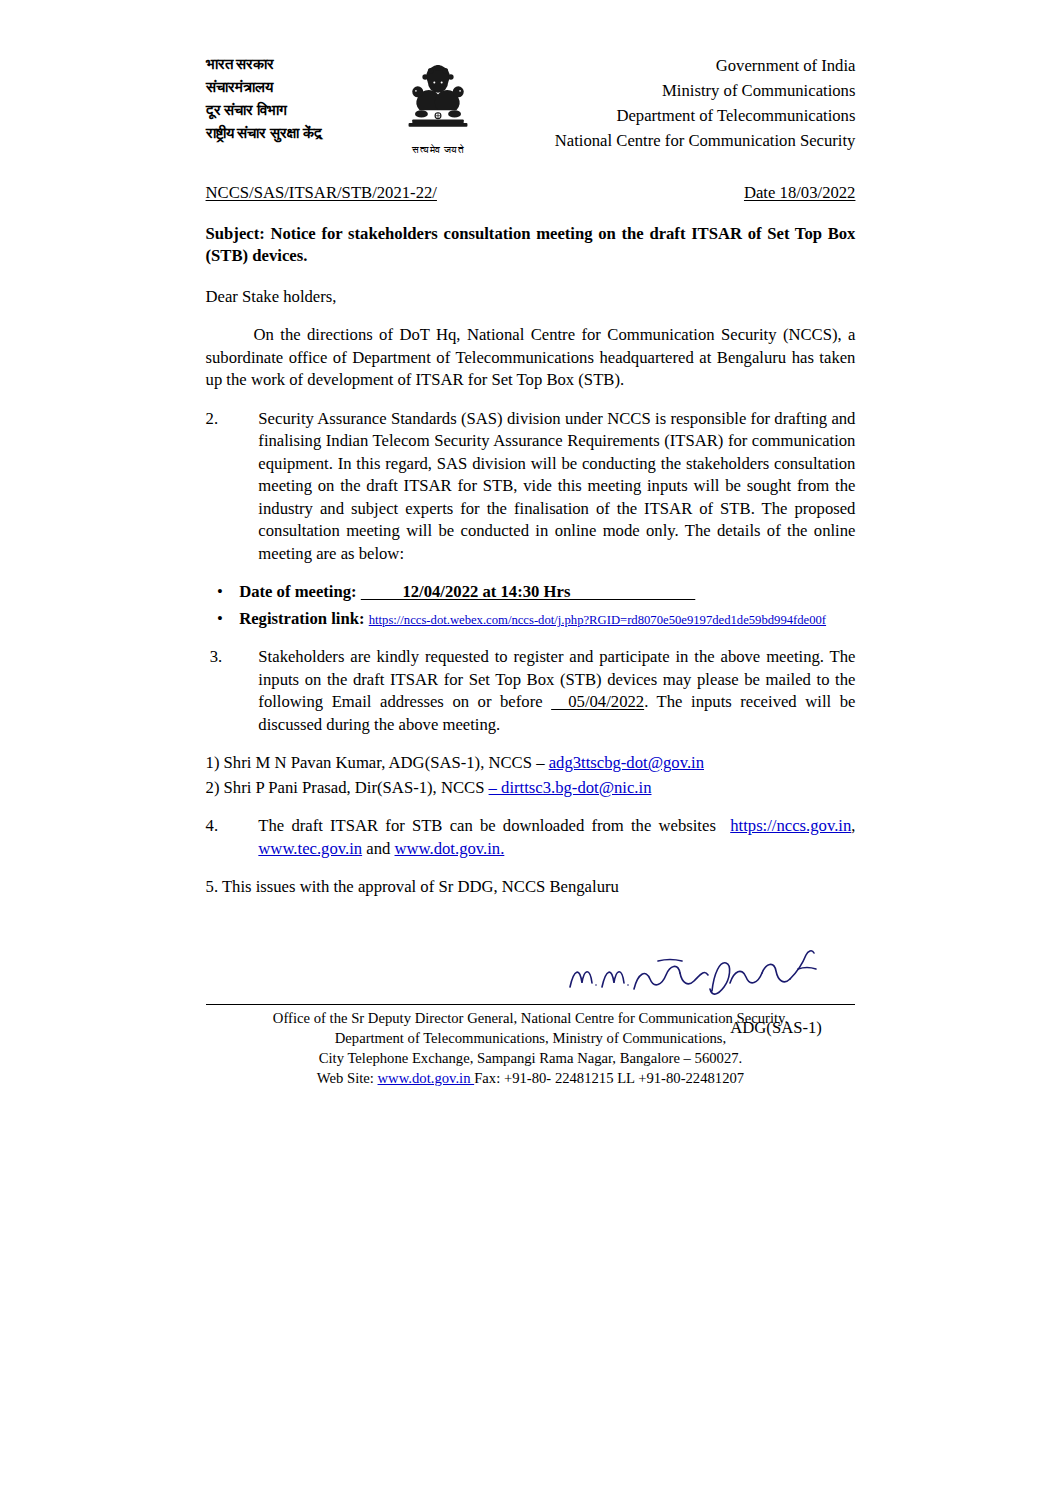भारत सरकार
संचारमंत्रालय
दूर संचार विभाग
राष्ट्रीय संचार सुरक्षा केंद्र
सत्यमेव जयते
Government of India
Ministry of Communications
Department of Telecommunications
National Centre for Communication Security
NCCS/SAS/ITSAR/STB/2021-22/
Date 18/03/2022
Subject: Notice for stakeholders consultation meeting on the draft ITSAR of Set Top Box (STB) devices.
Dear Stake holders,
On the directions of DoT Hq, National Centre for Communication Security (NCCS), a subordinate office of Department of Telecommunications headquartered at Bengaluru has taken up the work of development of ITSAR for Set Top Box (STB).
2.
Security Assurance Standards (SAS) division under NCCS is responsible for drafting and finalising Indian Telecom Security Assurance Requirements (ITSAR) for communication equipment. In this regard, SAS division will be conducting the stakeholders consultation meeting on the draft ITSAR for STB, vide this meeting inputs will be sought from the industry and subject experts for the finalisation of the ITSAR of STB. The proposed consultation meeting will be conducted in online mode only. The details of the online meeting are as below:
Date of meeting: 12/04/2022 at 14:30 Hrs
Registration link: https://nccs-dot.webex.com/nccs-dot/j.php?RGID=rd8070e50e9197ded1de59bd994fde00f
3.
Stakeholders are kindly requested to register and participate in the above meeting. The inputs on the draft ITSAR for Set Top Box (STB) devices may please be mailed to the following Email addresses on or before 05/04/2022. The inputs received will be discussed during the above meeting.
1) Shri M N Pavan Kumar, ADG(SAS-1), NCCS – adg3ttscbg-dot@gov.in
2) Shri P Pani Prasad, Dir(SAS-1), NCCS – dirttsc3.bg-dot@nic.in
4.
The draft ITSAR for STB can be downloaded from the websites https://nccs.gov.in, www.tec.gov.in and www.dot.gov.in.
5. This issues with the approval of Sr DDG, NCCS Bengaluru
ADG(SAS-1)
Office of the Sr Deputy Director General, National Centre for Communication Security.
Department of Telecommunications, Ministry of Communications,
City Telephone Exchange, Sampangi Rama Nagar, Bangalore – 560027.
Web Site: www.dot.gov.in Fax: +91-80- 22481215 LL +91-80-22481207